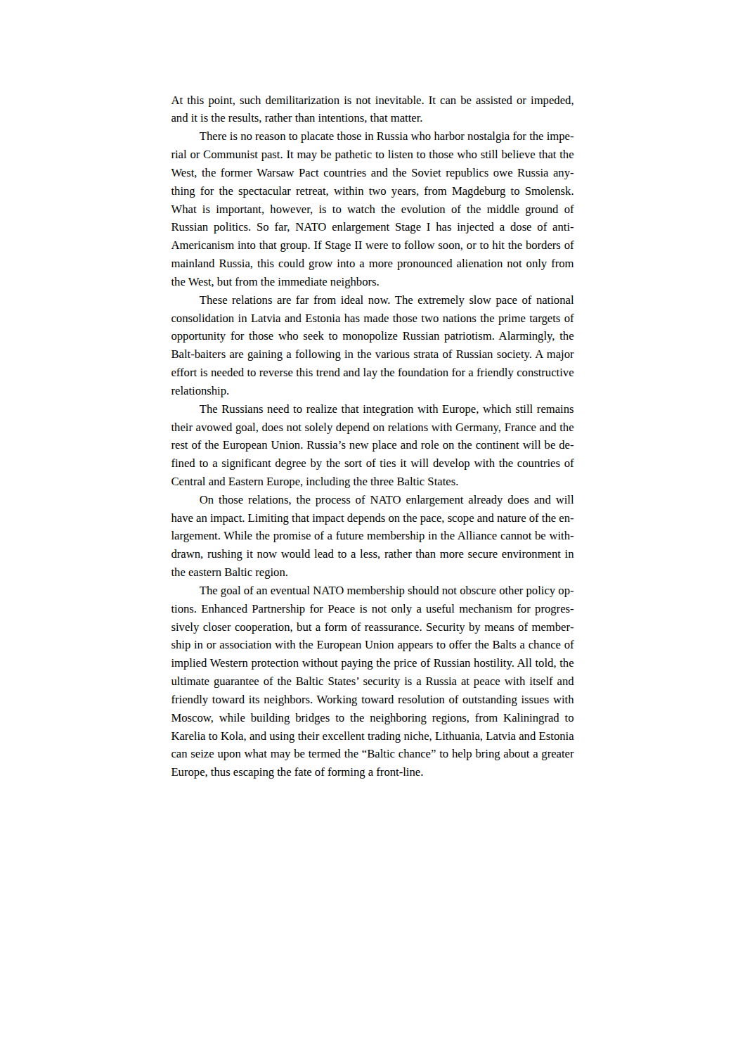At this point, such demilitarization is not inevitable. It can be assisted or impeded, and it is the results, rather than intentions, that matter.
There is no reason to placate those in Russia who harbor nostalgia for the imperial or Communist past. It may be pathetic to listen to those who still believe that the West, the former Warsaw Pact countries and the Soviet republics owe Russia anything for the spectacular retreat, within two years, from Magdeburg to Smolensk. What is important, however, is to watch the evolution of the middle ground of Russian politics. So far, NATO enlargement Stage I has injected a dose of anti-Americanism into that group. If Stage II were to follow soon, or to hit the borders of mainland Russia, this could grow into a more pronounced alienation not only from the West, but from the immediate neighbors.
These relations are far from ideal now. The extremely slow pace of national consolidation in Latvia and Estonia has made those two nations the prime targets of opportunity for those who seek to monopolize Russian patriotism. Alarmingly, the Balt-baiters are gaining a following in the various strata of Russian society. A major effort is needed to reverse this trend and lay the foundation for a friendly constructive relationship.
The Russians need to realize that integration with Europe, which still remains their avowed goal, does not solely depend on relations with Germany, France and the rest of the European Union. Russia’s new place and role on the continent will be defined to a significant degree by the sort of ties it will develop with the countries of Central and Eastern Europe, including the three Baltic States.
On those relations, the process of NATO enlargement already does and will have an impact. Limiting that impact depends on the pace, scope and nature of the enlargement. While the promise of a future membership in the Alliance cannot be withdrawn, rushing it now would lead to a less, rather than more secure environment in the eastern Baltic region.
The goal of an eventual NATO membership should not obscure other policy options. Enhanced Partnership for Peace is not only a useful mechanism for progressively closer cooperation, but a form of reassurance. Security by means of membership in or association with the European Union appears to offer the Balts a chance of implied Western protection without paying the price of Russian hostility. All told, the ultimate guarantee of the Baltic States’ security is a Russia at peace with itself and friendly toward its neighbors. Working toward resolution of outstanding issues with Moscow, while building bridges to the neighboring regions, from Kaliningrad to Karelia to Kola, and using their excellent trading niche, Lithuania, Latvia and Estonia can seize upon what may be termed the “Baltic chance” to help bring about a greater Europe, thus escaping the fate of forming a front-line.